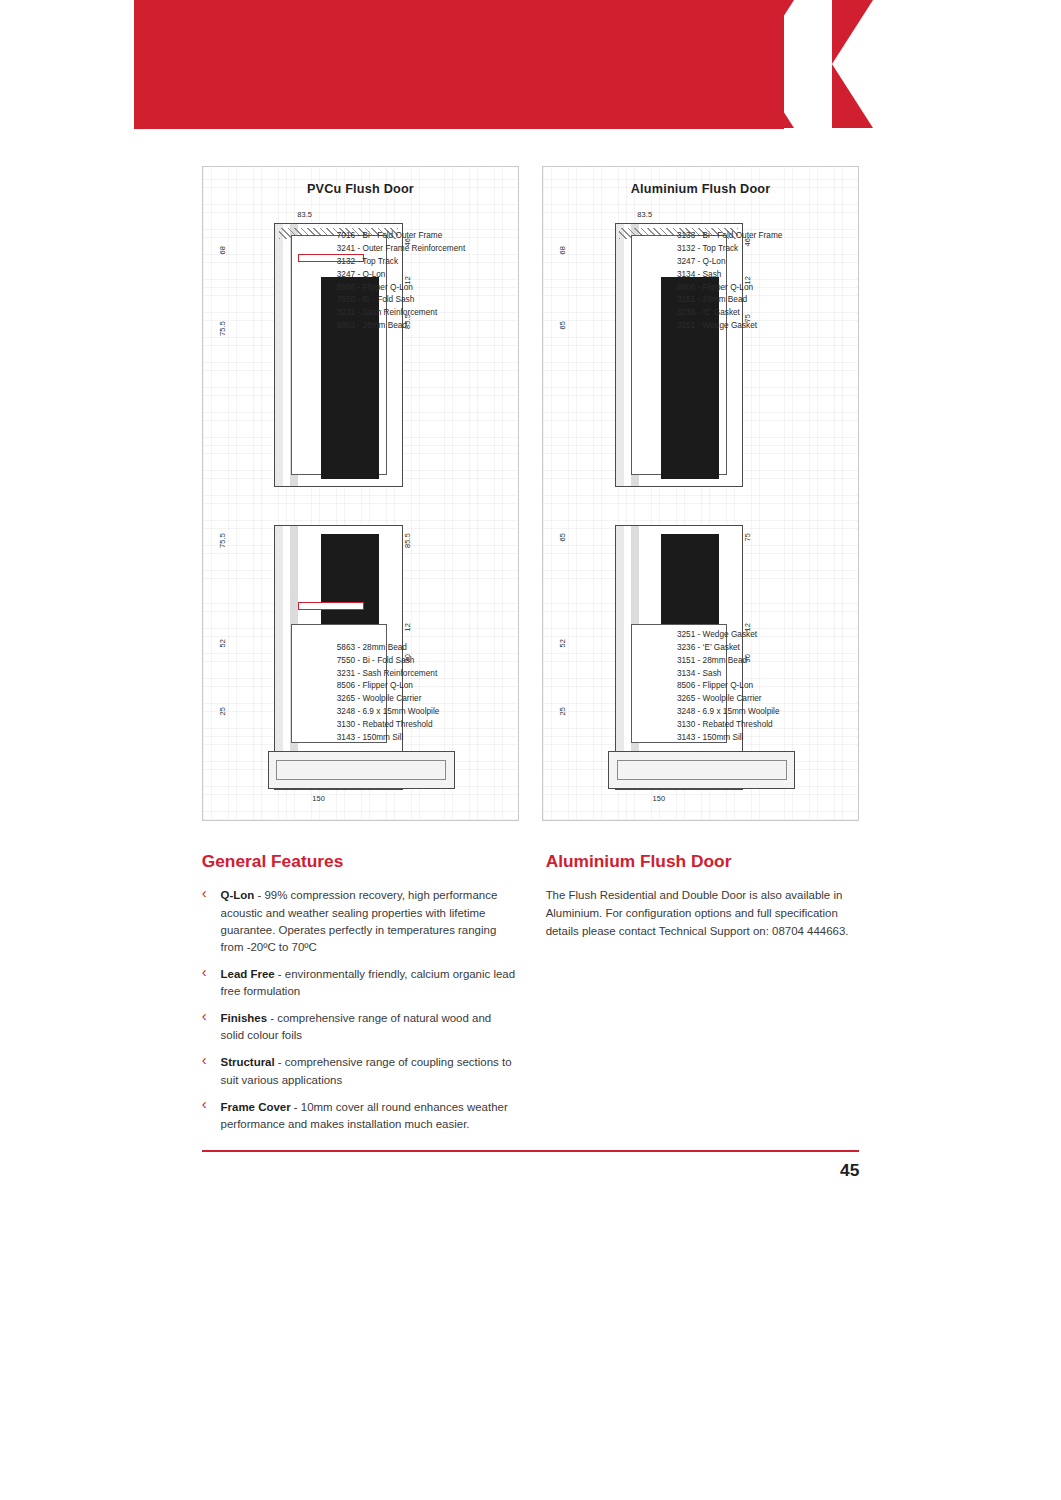PVCu Flush Door
83.5 68 75.5 46 12 85.5
7016 - Bi - Fold Outer Frame
3241 - Outer Frame Reinforcement
3132 - Top Track
3247 - Q-Lon
8506 - Flipper Q-Lon
7550 - Bi - Fold Sash
3231 - Sash Reinforcement
5863 - 28mm Bead
75.5 52 25 85.5 12 30 150
5863 - 28mm Bead
7550 - Bi - Fold Sash
3231 - Sash Reinforcement
8506 - Flipper Q-Lon
3265 - Woolpile Carrier
3248 - 6.9 x 15mm Woolpile
3130 - Rebated Threshold
3143 - 150mm Sill
Aluminium Flush Door
83.5 68 65 46 12 75
3133 - Bi - Fold Outer Frame
3132 - Top Track
3247 - Q-Lon
3134 - Sash
8506 - Flipper Q-Lon
3151 - 28mm Bead
3236 - ‘E’ Gasket
3251 - Wedge Gasket
65 52 25 75 12 30 150
3251 - Wedge Gasket
3236 - ‘E’ Gasket
3151 - 28mm Bead
3134 - Sash
8506 - Flipper Q-Lon
3265 - Woolpile Carrier
3248 - 6.9 x 15mm Woolpile
3130 - Rebated Threshold
3143 - 150mm Sill
General Features
Q-Lon - 99% compression recovery, high performance acoustic and weather sealing properties with lifetime guarantee. Operates perfectly in temperatures ranging from -20ºC to 70ºC
Lead Free - environmentally friendly, calcium organic lead free formulation
Finishes - comprehensive range of natural wood and solid colour foils
Structural - comprehensive range of coupling sections to suit various applications
Frame Cover - 10mm cover all round enhances weather performance and makes installation much easier.
Aluminium Flush Door
The Flush Residential and Double Door is also available in Aluminium. For configuration options and full specification details please contact Technical Support on: 08704 444663.
45